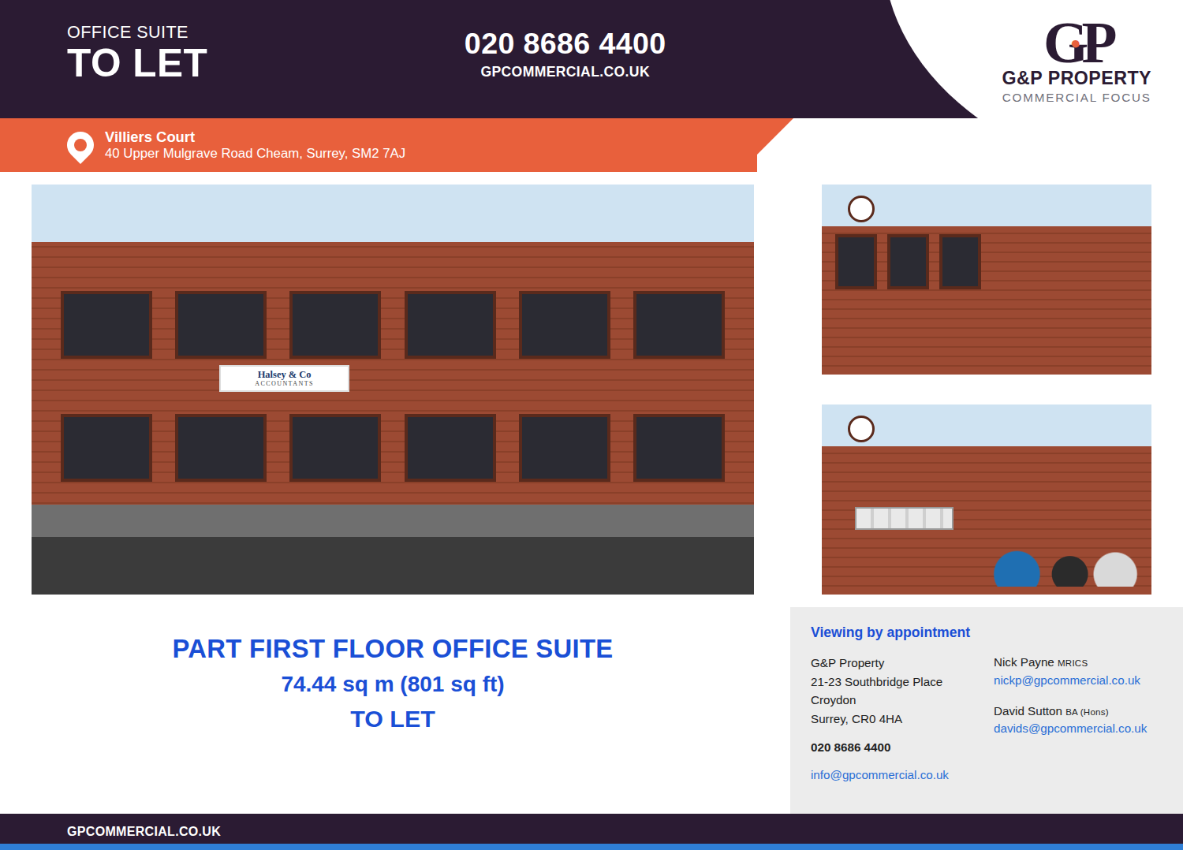Office Suite
TO LET
020 8686 4400
GPCOMMERCIAL.CO.UK
G●P
G&P PROPERTY
COMMERCIAL FOCUS
Villiers Court
40 Upper Mulgrave Road Cheam, Surrey, SM2 7AJ
Halsey & Co ACCOUNTANTS
PART FIRST FLOOR OFFICE SUITE
74.44 sq m (801 sq ft)
TO LET
Viewing by appointment
G&P Property
21-23 Southbridge Place
Croydon
Surrey, CR0 4HA
020 8686 4400
info@gpcommercial.co.uk
Nick Payne MRICS
nickp@gpcommercial.co.uk
David Sutton BA (Hons)
davids@gpcommercial.co.uk
GPCOMMERCIAL.CO.UK